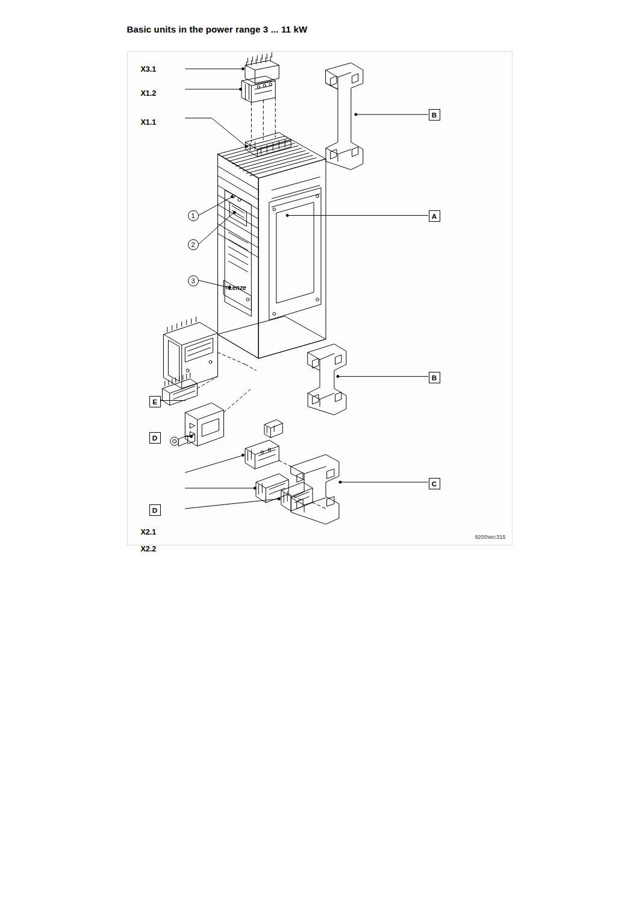Basic units in the power range 3 ... 11 kW
X3.1 X1.2 X1.1 X2.1 X2.2 B A B C E D D 1 2 3 Lenze 8200vec315